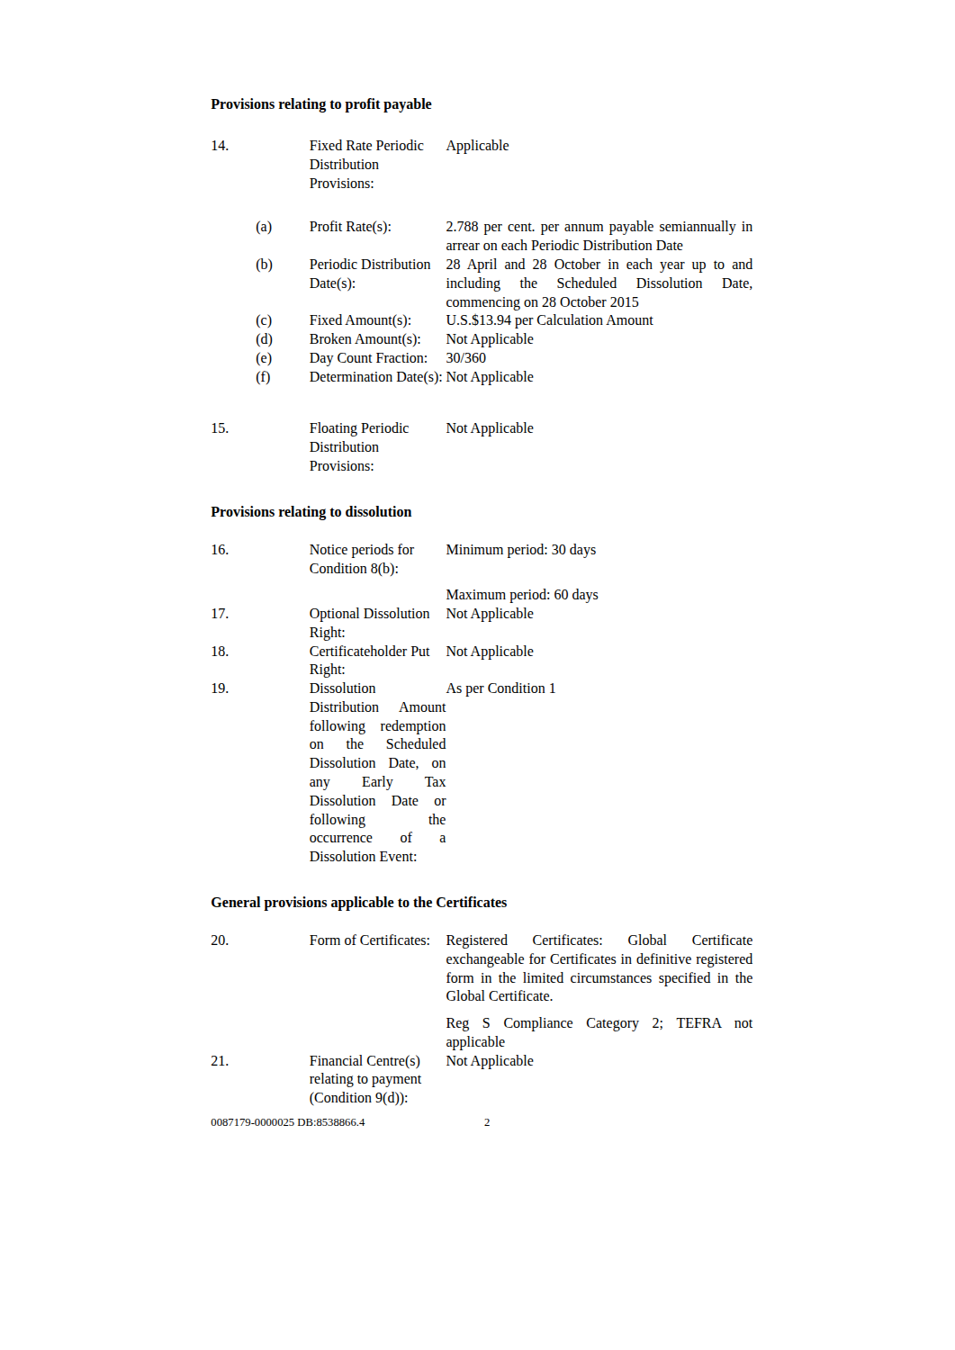Provisions relating to profit payable
| 14. | | Fixed Rate Periodic Distribution Provisions: | Applicable |
| | (a) | Profit Rate(s): | 2.788 per cent. per annum payable semiannually in arrear on each Periodic Distribution Date |
| | (b) | Periodic Distribution Date(s): | 28 April and 28 October in each year up to and including the Scheduled Dissolution Date, commencing on 28 October 2015 |
| | (c) | Fixed Amount(s): | U.S.$13.94 per Calculation Amount |
| | (d) | Broken Amount(s): | Not Applicable |
| | (e) | Day Count Fraction: | 30/360 |
| | (f) | Determination Date(s): | Not Applicable |
| 15. | | Floating Periodic Distribution Provisions: | Not Applicable |
Provisions relating to dissolution
| 16. | | Notice periods for Condition 8(b): | Minimum period: 30 days |
| | | | Maximum period: 60 days |
| 17. | | Optional Dissolution Right: | Not Applicable |
| 18. | | Certificateholder Put Right: | Not Applicable |
| 19. | | Dissolution Distribution Amount following redemption on the Scheduled Dissolution Date, on any Early Tax Dissolution Date or following the occurrence of a Dissolution Event: | As per Condition 1 |
General provisions applicable to the Certificates
| 20. | | Form of Certificates: | Registered Certificates: Global Certificate exchangeable for Certificates in definitive registered form in the limited circumstances specified in the Global Certificate. |
| | | | Reg S Compliance Category 2; TEFRA not applicable |
| 21. | | Financial Centre(s) relating to payment (Condition 9(d)): | Not Applicable |
0087179-0000025 DB:8538866.4 2